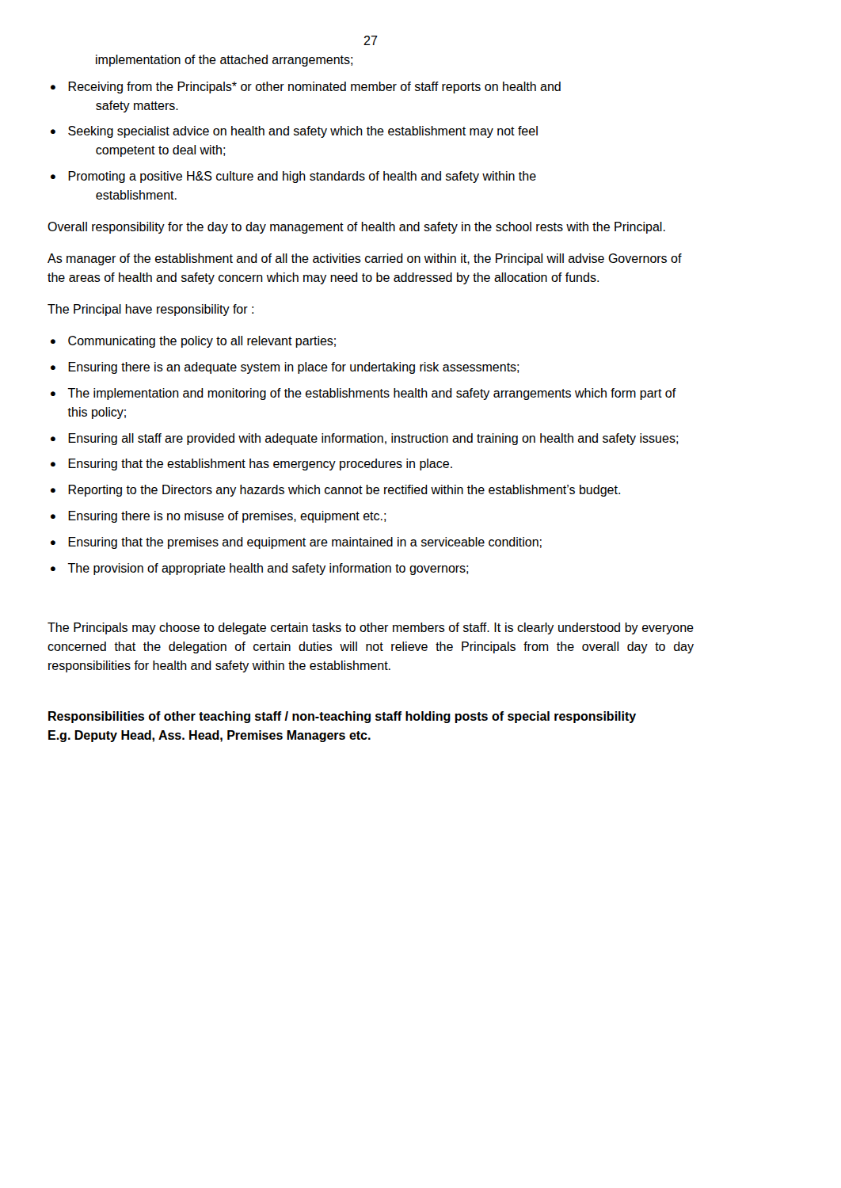27
implementation of the attached arrangements;
Receiving from the Principals* or other nominated member of staff reports on health andsafety matters.
Seeking specialist advice on health and safety which the establishment may not feelcompetent to deal with;
Promoting a positive H&S culture and high standards of health and safety within theestablishment.
Overall responsibility for the day to day management of health and safety in the school rests with the Principal.
As manager of the establishment and of all the activities carried on within it, the Principal will advise Governors of the areas of health and safety concern which may need to be addressed by the allocation of funds.
The Principal have responsibility for :
Communicating the policy to all relevant parties;
Ensuring there is an adequate system in place for undertaking risk assessments;
The implementation and monitoring of the establishments health and safety arrangements which form part of this policy;
Ensuring all staff are provided with adequate information, instruction and training on health and safety issues;
Ensuring that the establishment has emergency procedures in place.
Reporting to the Directors any hazards which cannot be rectified within the establishment’s budget.
Ensuring there is no misuse of premises, equipment etc.;
Ensuring that the premises and equipment are maintained in a serviceable condition;
The provision of appropriate health and safety information to governors;
The Principals may choose to delegate certain tasks to other members of staff. It is clearly understood by everyone concerned that the delegation of certain duties will not relieve the Principals from the overall day to day responsibilities for health and safety within the establishment.
Responsibilities of other teaching staff / non-teaching staff holding posts of special responsibility
E.g. Deputy Head, Ass. Head, Premises Managers etc.